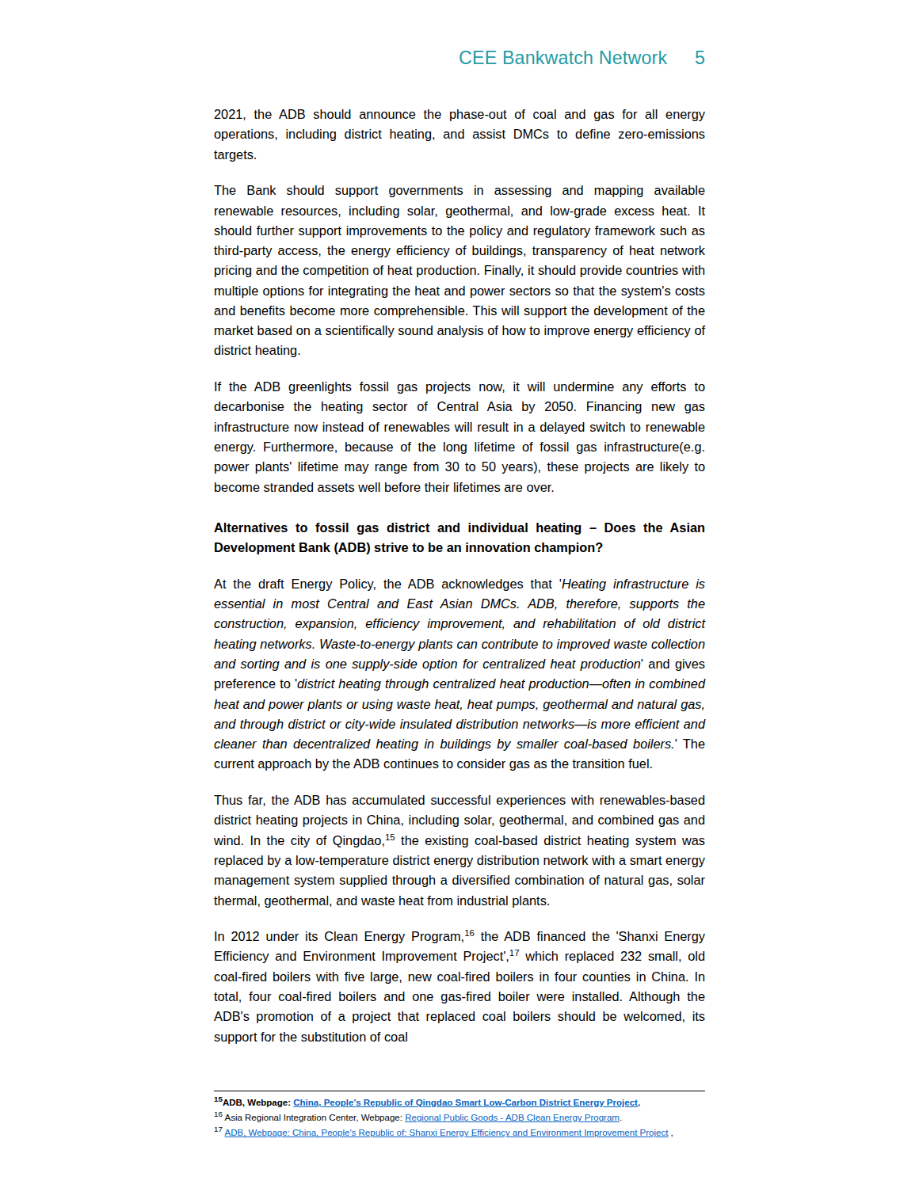CEE Bankwatch Network 5
2021, the ADB should announce the phase-out of coal and gas for all energy operations, including district heating, and assist DMCs to define zero-emissions targets.
The Bank should support governments in assessing and mapping available renewable resources, including solar, geothermal, and low-grade excess heat. It should further support improvements to the policy and regulatory framework such as third-party access, the energy efficiency of buildings, transparency of heat network pricing and the competition of heat production. Finally, it should provide countries with multiple options for integrating the heat and power sectors so that the system's costs and benefits become more comprehensible. This will support the development of the market based on a scientifically sound analysis of how to improve energy efficiency of district heating.
If the ADB greenlights fossil gas projects now, it will undermine any efforts to decarbonise the heating sector of Central Asia by 2050. Financing new gas infrastructure now instead of renewables will result in a delayed switch to renewable energy. Furthermore, because of the long lifetime of fossil gas infrastructure(e.g. power plants' lifetime may range from 30 to 50 years), these projects are likely to become stranded assets well before their lifetimes are over.
Alternatives to fossil gas district and individual heating – Does the Asian Development Bank (ADB) strive to be an innovation champion?
At the draft Energy Policy, the ADB acknowledges that 'Heating infrastructure is essential in most Central and East Asian DMCs. ADB, therefore, supports the construction, expansion, efficiency improvement, and rehabilitation of old district heating networks. Waste-to-energy plants can contribute to improved waste collection and sorting and is one supply-side option for centralized heat production' and gives preference to 'district heating through centralized heat production—often in combined heat and power plants or using waste heat, heat pumps, geothermal and natural gas, and through district or city-wide insulated distribution networks—is more efficient and cleaner than decentralized heating in buildings by smaller coal-based boilers.' The current approach by the ADB continues to consider gas as the transition fuel.
Thus far, the ADB has accumulated successful experiences with renewables-based district heating projects in China, including solar, geothermal, and combined gas and wind. In the city of Qingdao,15 the existing coal-based district heating system was replaced by a low-temperature district energy distribution network with a smart energy management system supplied through a diversified combination of natural gas, solar thermal, geothermal, and waste heat from industrial plants.
In 2012 under its Clean Energy Program,16 the ADB financed the 'Shanxi Energy Efficiency and Environment Improvement Project',17 which replaced 232 small, old coal-fired boilers with five large, new coal-fired boilers in four counties in China. In total, four coal-fired boilers and one gas-fired boiler were installed. Although the ADB's promotion of a project that replaced coal boilers should be welcomed, its support for the substitution of coal
15ADB, Webpage: China, People's Republic of Qingdao Smart Low-Carbon District Energy Project,
16 Asia Regional Integration Center, Webpage: Regional Public Goods - ADB Clean Energy Program.
17 ADB, Webpage: China, People's Republic of: Shanxi Energy Efficiency and Environment Improvement Project ,